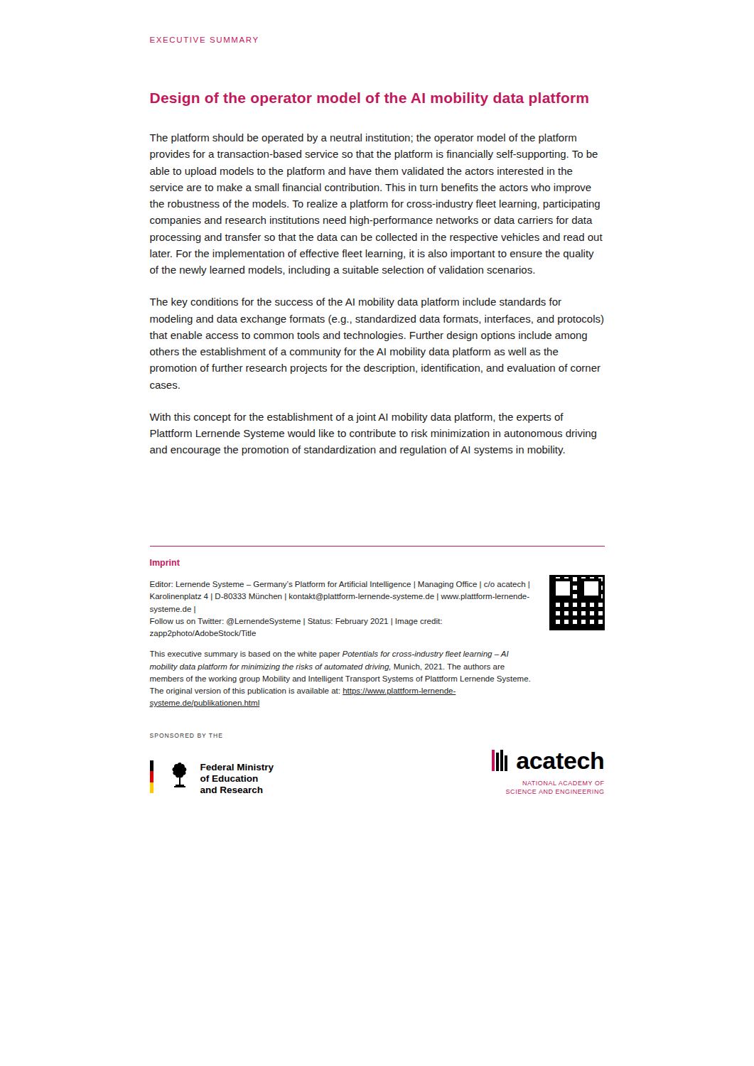Executive Summary
Design of the operator model of the AI mobility data platform
The platform should be operated by a neutral institution; the operator model of the platform provides for a transaction-based service so that the platform is financially self-supporting. To be able to upload models to the platform and have them validated the actors interested in the service are to make a small financial contribution. This in turn benefits the actors who improve the robustness of the models. To realize a platform for cross-industry fleet learning, participating companies and research institutions need high-performance networks or data carriers for data processing and transfer so that the data can be collected in the respective vehicles and read out later. For the implementation of effective fleet learning, it is also important to ensure the quality of the newly learned models, including a suitable selection of validation scenarios.
The key conditions for the success of the AI mobility data platform include standards for modeling and data exchange formats (e.g., standardized data formats, interfaces, and protocols) that enable access to common tools and technologies. Further design options include among others the establishment of a community for the AI mobility data platform as well as the promotion of further research projects for the description, identification, and evaluation of corner cases.
With this concept for the establishment of a joint AI mobility data platform, the experts of Plattform Lernende Systeme would like to contribute to risk minimization in autonomous driving and encourage the promotion of standardization and regulation of AI systems in mobility.
Imprint
Editor: Lernende Systeme – Germany’s Platform for Artificial Intelligence | Managing Office | c/o acatech | Karolinenplatz 4 | D-80333 München | kontakt@plattform-lernende-systeme.de | www.plattform-lernende-systeme.de |
Follow us on Twitter: @LernendeSysteme | Status: February 2021 | Image credit: zapp2photo/AdobeStock/Title
This executive summary is based on the white paper Potentials for cross-industry fleet learning – AI mobility data platform for minimizing the risks of automated driving, Munich, 2021. The authors are members of the working group Mobility and Intelligent Transport Systems of Plattform Lernende Systeme. The original version of this publication is available at: https://www.plattform-lernende-systeme.de/publikationen.html
Sponsored by the
Federal Ministry
of Education
and Research
acatech
National Academy of
Science and Engineering